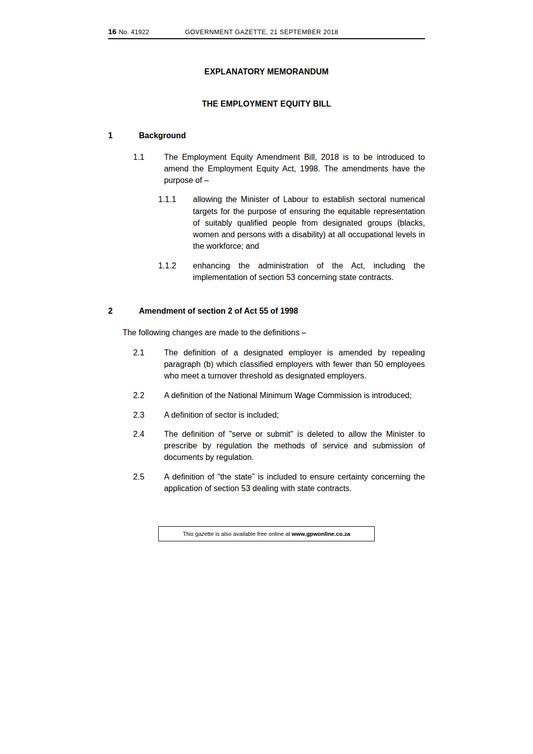16 No. 41922 Government Gazette, 21 September 2018
EXPLANATORY MEMORANDUM
THE EMPLOYMENT EQUITY BILL
1
Background
1.1
The Employment Equity Amendment Bill, 2018 is to be introduced to amend the Employment Equity Act, 1998. The amendments have the purpose of –
1.1.1
allowing the Minister of Labour to establish sectoral numerical targets for the purpose of ensuring the equitable representation of suitably qualified people from designated groups (blacks, women and persons with a disability) at all occupational levels in the workforce; and
1.1.2
enhancing the administration of the Act, including the implementation of section 53 concerning state contracts.
2
Amendment of section 2 of Act 55 of 1998
The following changes are made to the definitions –
2.1
The definition of a designated employer is amended by repealing paragraph (b) which classified employers with fewer than 50 employees who meet a turnover threshold as designated employers.
2.2
A definition of the National Minimum Wage Commission is introduced;
2.3
A definition of sector is included;
2.4
The definition of "serve or submit" is deleted to allow the Minister to prescribe by regulation the methods of service and submission of documents by regulation.
2.5
A definition of “the state” is included to ensure certainty concerning the application of section 53 dealing with state contracts.
This gazette is also available free online at www.gpwonline.co.za